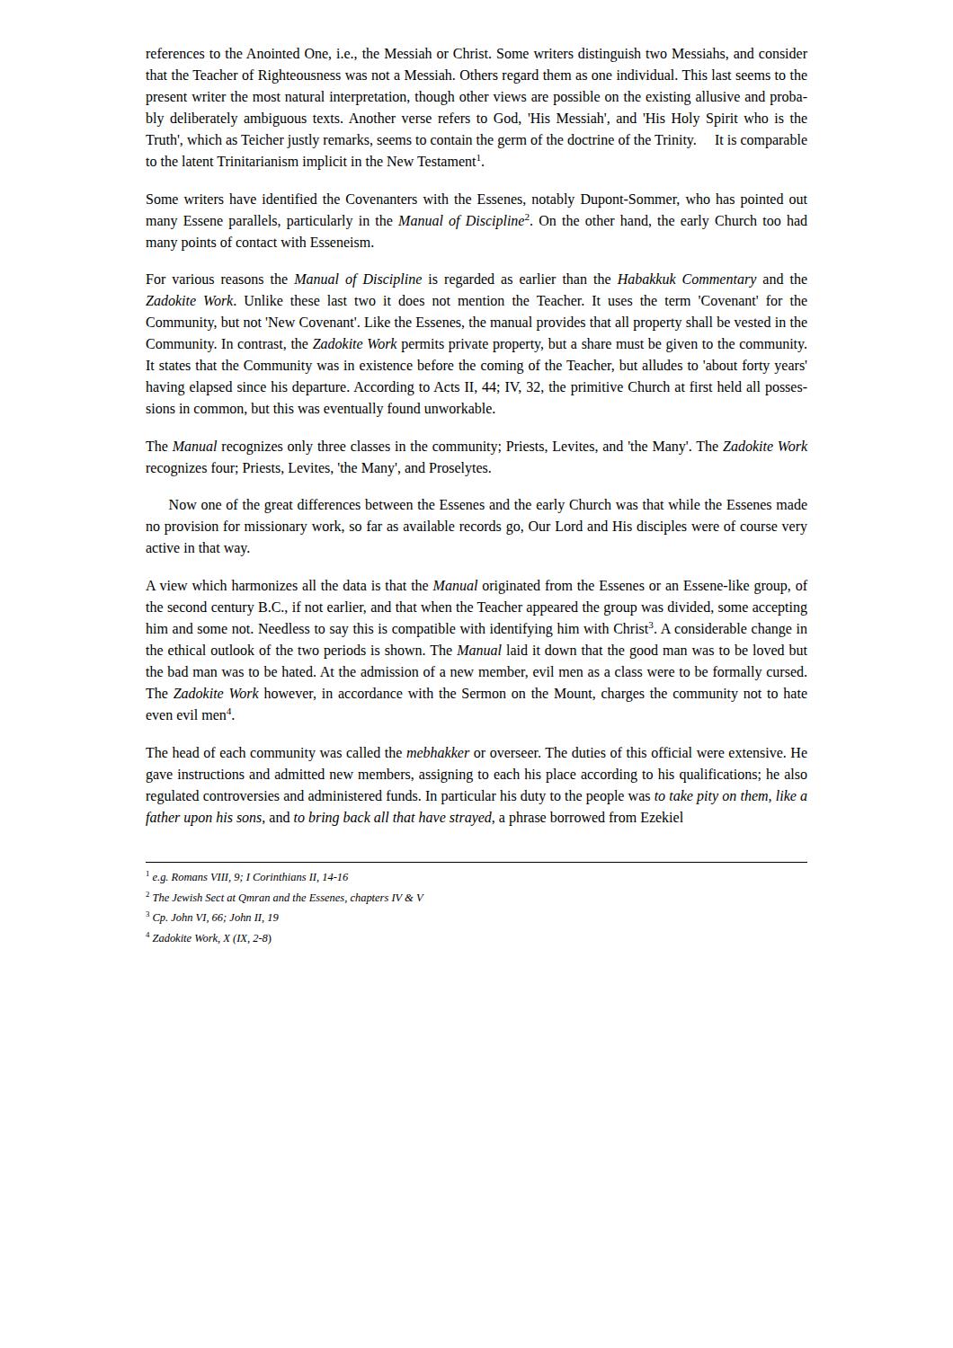references to the Anointed One, i.e., the Messiah or Christ. Some writers distinguish two Messiahs, and consider that the Teacher of Righteousness was not a Messiah. Others regard them as one individual. This last seems to the present writer the most natural interpretation, though other views are possible on the existing allusive and probably deliberately ambiguous texts. Another verse refers to God, 'His Messiah', and 'His Holy Spirit who is the Truth', which as Teicher justly remarks, seems to contain the germ of the doctrine of the Trinity. It is comparable to the latent Trinitarianism implicit in the New Testament1.
Some writers have identified the Covenanters with the Essenes, notably Dupont-Sommer, who has pointed out many Essene parallels, particularly in the Manual of Discipline2. On the other hand, the early Church too had many points of contact with Esseneism.
For various reasons the Manual of Discipline is regarded as earlier than the Habakkuk Commentary and the Zadokite Work. Unlike these last two it does not mention the Teacher. It uses the term 'Covenant' for the Community, but not 'New Covenant'. Like the Essenes, the manual provides that all property shall be vested in the Community. In contrast, the Zadokite Work permits private property, but a share must be given to the community. It states that the Community was in existence before the coming of the Teacher, but alludes to 'about forty years' having elapsed since his departure. According to Acts II, 44; IV, 32, the primitive Church at first held all possessions in common, but this was eventually found unworkable.
The Manual recognizes only three classes in the community; Priests, Levites, and 'the Many'. The Zadokite Work recognizes four; Priests, Levites, 'the Many', and Proselytes.
Now one of the great differences between the Essenes and the early Church was that while the Essenes made no provision for missionary work, so far as available records go, Our Lord and His disciples were of course very active in that way.
A view which harmonizes all the data is that the Manual originated from the Essenes or an Essene-like group, of the second century B.C., if not earlier, and that when the Teacher appeared the group was divided, some accepting him and some not. Needless to say this is compatible with identifying him with Christ3. A considerable change in the ethical outlook of the two periods is shown. The Manual laid it down that the good man was to be loved but the bad man was to be hated. At the admission of a new member, evil men as a class were to be formally cursed. The Zadokite Work however, in accordance with the Sermon on the Mount, charges the community not to hate even evil men4.
The head of each community was called the mebhakker or overseer. The duties of this official were extensive. He gave instructions and admitted new members, assigning to each his place according to his qualifications; he also regulated controversies and administered funds. In particular his duty to the people was to take pity on them, like a father upon his sons, and to bring back all that have strayed, a phrase borrowed from Ezekiel
1 e.g. Romans VIII, 9; I Corinthians II, 14-16
2 The Jewish Sect at Qmran and the Essenes, chapters IV & V
3 Cp. John VI, 66; John II, 19
4 Zadokite Work, X (IX, 2-8)